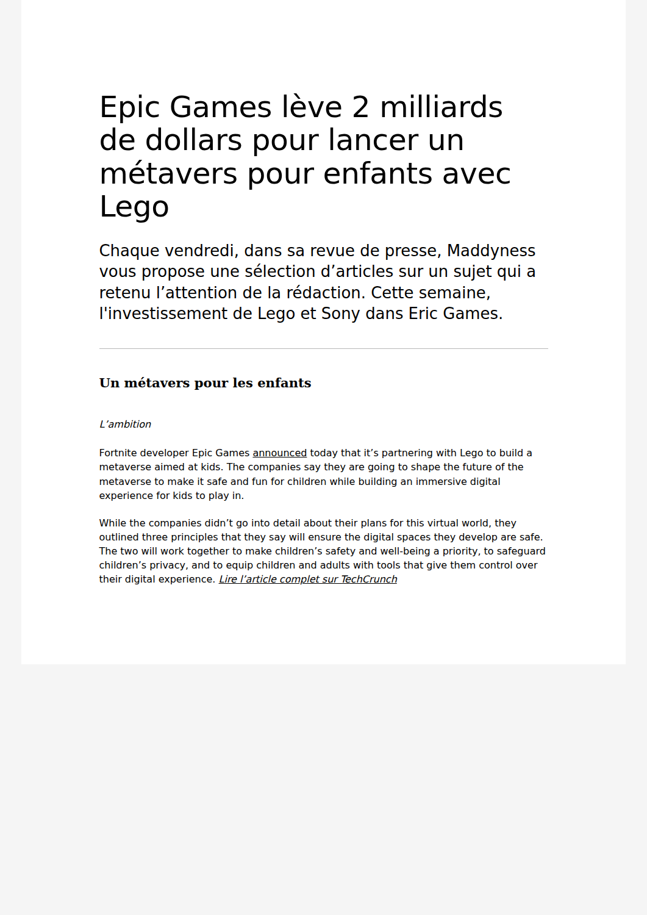Epic Games lève 2 milliards de dollars pour lancer un métavers pour enfants avec Lego
Chaque vendredi, dans sa revue de presse, Maddyness vous propose une sélection d’articles sur un sujet qui a retenu l’attention de la rédaction. Cette semaine, l'investissement de Lego et Sony dans Eric Games.
Un métavers pour les enfants
L’ambition
Fortnite developer Epic Games announced today that it’s partnering with Lego to build a metaverse aimed at kids. The companies say they are going to shape the future of the metaverse to make it safe and fun for children while building an immersive digital experience for kids to play in.
While the companies didn’t go into detail about their plans for this virtual world, they outlined three principles that they say will ensure the digital spaces they develop are safe. The two will work together to make children’s safety and well-being a priority, to safeguard children’s privacy, and to equip children and adults with tools that give them control over their digital experience. Lire l’article complet sur TechCrunch